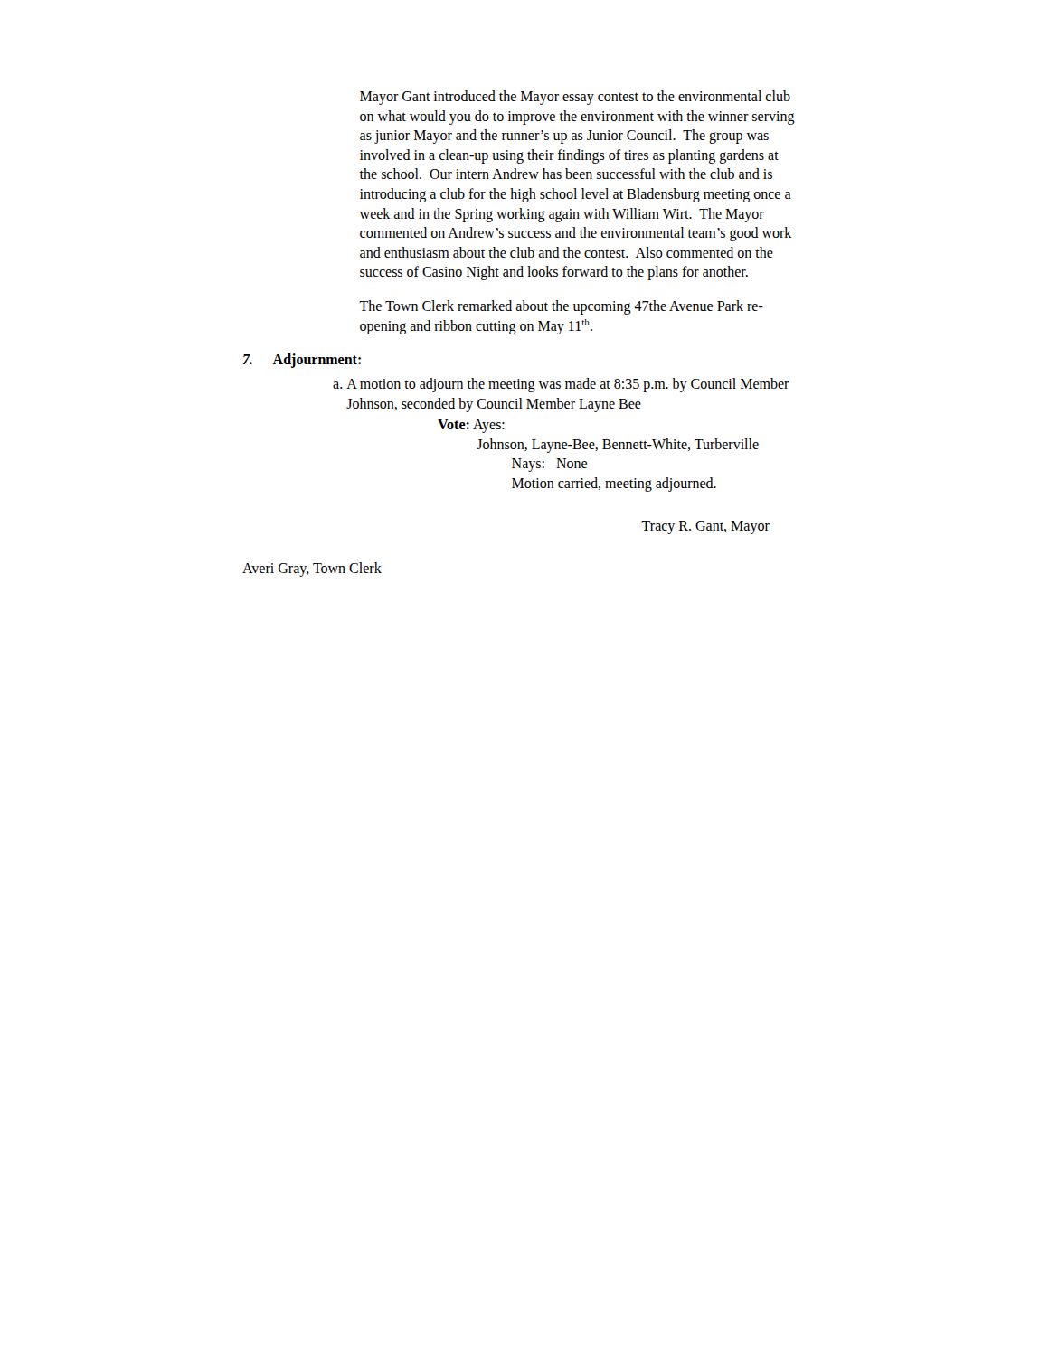Mayor Gant introduced the Mayor essay contest to the environmental club on what would you do to improve the environment with the winner serving as junior Mayor and the runner’s up as Junior Council. The group was involved in a clean-up using their findings of tires as planting gardens at the school. Our intern Andrew has been successful with the club and is introducing a club for the high school level at Bladensburg meeting once a week and in the Spring working again with William Wirt. The Mayor commented on Andrew’s success and the environmental team’s good work and enthusiasm about the club and the contest. Also commented on the success of Casino Night and looks forward to the plans for another.
The Town Clerk remarked about the upcoming 47the Avenue Park re-opening and ribbon cutting on May 11th.
Adjournment:
A motion to adjourn the meeting was made at 8:35 p.m. by Council Member Johnson, seconded by Council Member Layne Bee
Vote: Ayes:Johnson, Layne-Bee, Bennett-White, Turberville Nays: None Motion carried, meeting adjourned.
Tracy R. Gant, Mayor
Averi Gray, Town Clerk